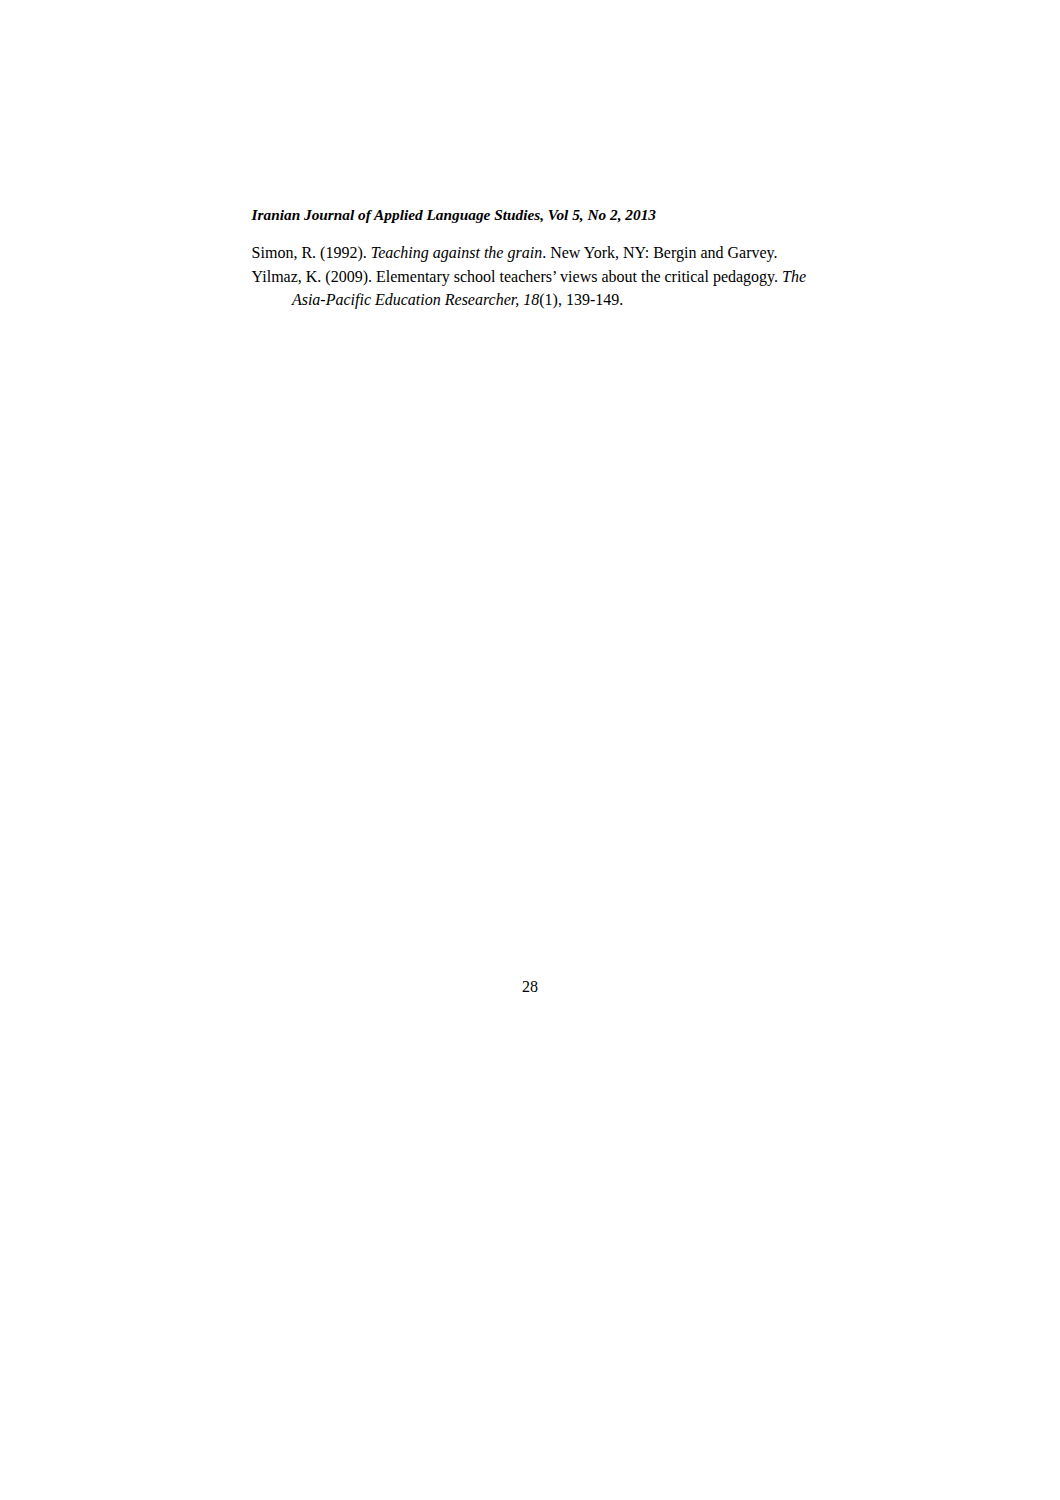Iranian Journal of Applied Language Studies, Vol 5, No 2, 2013
Simon, R. (1992). Teaching against the grain. New York, NY: Bergin and Garvey.
Yilmaz, K. (2009). Elementary school teachers’ views about the critical pedagogy. The Asia-Pacific Education Researcher, 18(1), 139-149.
28